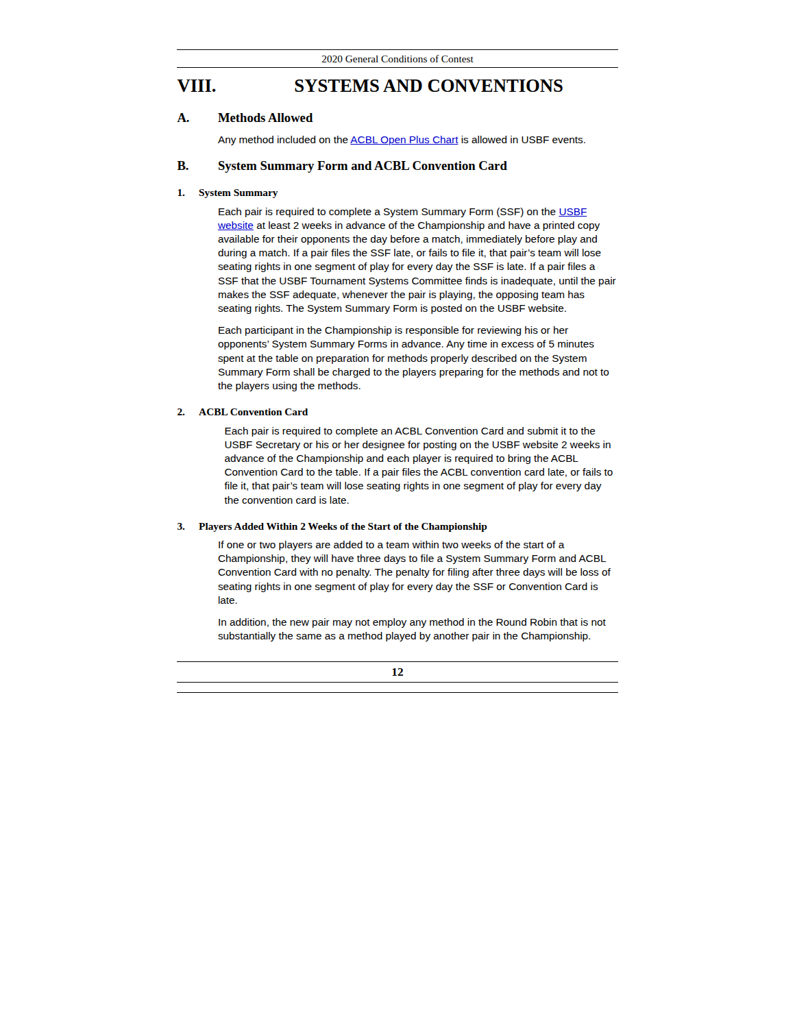2020 General Conditions of Contest
VIII. SYSTEMS AND CONVENTIONS
A. Methods Allowed
Any method included on the ACBL Open Plus Chart is allowed in USBF events.
B. System Summary Form and ACBL Convention Card
1. System Summary
Each pair is required to complete a System Summary Form (SSF) on the USBF website at least 2 weeks in advance of the Championship and have a printed copy available for their opponents the day before a match, immediately before play and during a match. If a pair files the SSF late, or fails to file it, that pair’s team will lose seating rights in one segment of play for every day the SSF is late. If a pair files a SSF that the USBF Tournament Systems Committee finds is inadequate, until the pair makes the SSF adequate, whenever the pair is playing, the opposing team has seating rights. The System Summary Form is posted on the USBF website.
Each participant in the Championship is responsible for reviewing his or her opponents’ System Summary Forms in advance. Any time in excess of 5 minutes spent at the table on preparation for methods properly described on the System Summary Form shall be charged to the players preparing for the methods and not to the players using the methods.
2. ACBL Convention Card
Each pair is required to complete an ACBL Convention Card and submit it to the USBF Secretary or his or her designee for posting on the USBF website 2 weeks in advance of the Championship and each player is required to bring the ACBL Convention Card to the table. If a pair files the ACBL convention card late, or fails to file it, that pair’s team will lose seating rights in one segment of play for every day the convention card is late.
3. Players Added Within 2 Weeks of the Start of the Championship
If one or two players are added to a team within two weeks of the start of a Championship, they will have three days to file a System Summary Form and ACBL Convention Card with no penalty. The penalty for filing after three days will be loss of seating rights in one segment of play for every day the SSF or Convention Card is late.
In addition, the new pair may not employ any method in the Round Robin that is not substantially the same as a method played by another pair in the Championship.
12